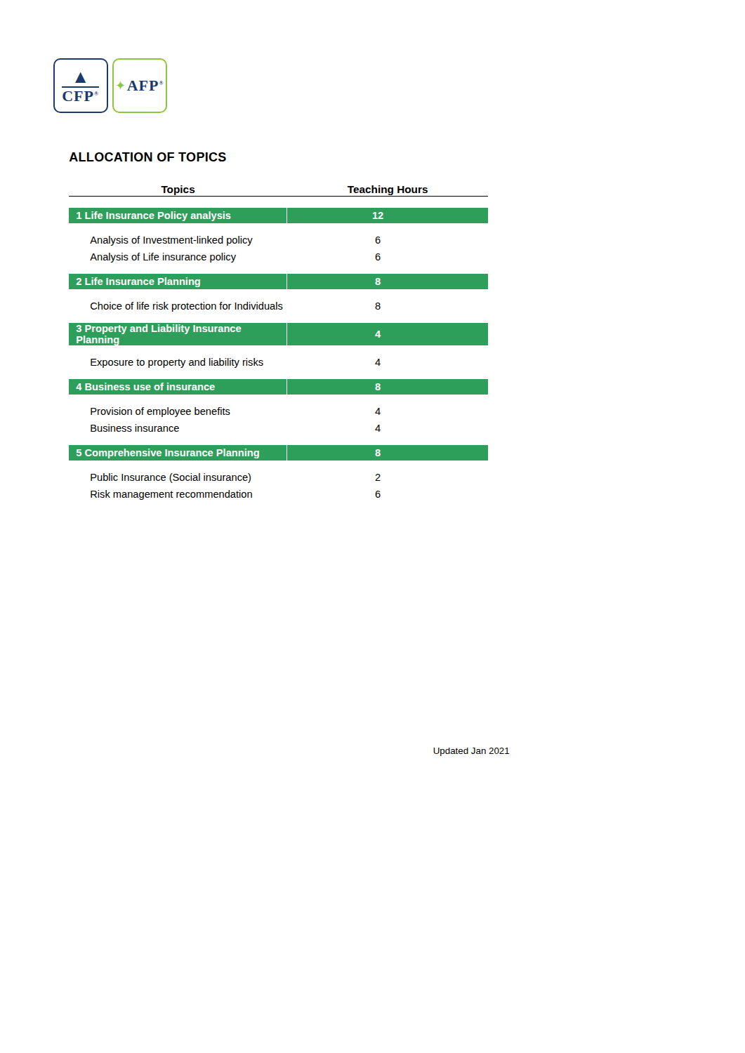▲
CFP®
✦ AFP®
ALLOCATION OF TOPICS
| Topics | Teaching Hours |
| --- | --- |
| 1 Life Insurance Policy analysis | | 12 |
| Analysis of Investment-linked policy | | 6 |
| Analysis of Life insurance policy | | 6 |
| 2 Life Insurance Planning | | 8 |
| Choice of life risk protection for Individuals | | 8 |
| 3 Property and Liability Insurance Planning | | 4 |
| Exposure to property and liability risks | | 4 |
| 4 Business use of insurance | | 8 |
| Provision of employee benefits | | 4 |
| Business insurance | | 4 |
| 5 Comprehensive Insurance Planning | | 8 |
| Public Insurance (Social insurance) | | 2 |
| Risk management recommendation | | 6 |
Updated Jan 2021